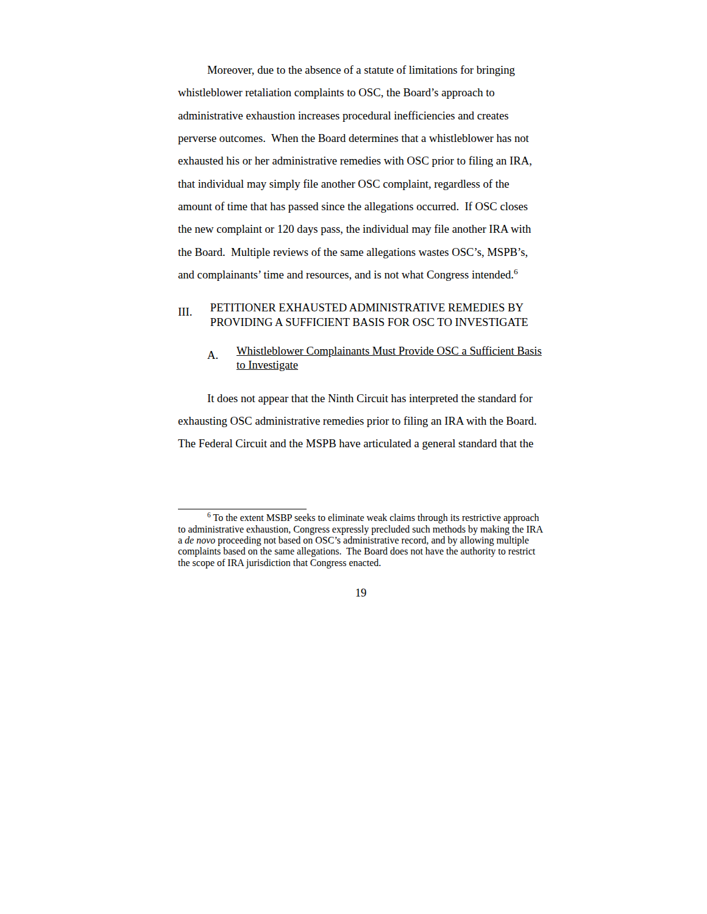Moreover, due to the absence of a statute of limitations for bringing whistleblower retaliation complaints to OSC, the Board’s approach to administrative exhaustion increases procedural inefficiencies and creates perverse outcomes. When the Board determines that a whistleblower has not exhausted his or her administrative remedies with OSC prior to filing an IRA, that individual may simply file another OSC complaint, regardless of the amount of time that has passed since the allegations occurred. If OSC closes the new complaint or 120 days pass, the individual may file another IRA with the Board. Multiple reviews of the same allegations wastes OSC’s, MSPB’s, and complainants’ time and resources, and is not what Congress intended.6
III.
PETITIONER EXHAUSTED ADMINISTRATIVE REMEDIES BY PROVIDING A SUFFICIENT BASIS FOR OSC TO INVESTIGATE
A.
Whistleblower Complainants Must Provide OSC a Sufficient Basis to Investigate
It does not appear that the Ninth Circuit has interpreted the standard for exhausting OSC administrative remedies prior to filing an IRA with the Board. The Federal Circuit and the MSPB have articulated a general standard that the
6 To the extent MSBP seeks to eliminate weak claims through its restrictive approach to administrative exhaustion, Congress expressly precluded such methods by making the IRA a de novo proceeding not based on OSC’s administrative record, and by allowing multiple complaints based on the same allegations. The Board does not have the authority to restrict the scope of IRA jurisdiction that Congress enacted.
19